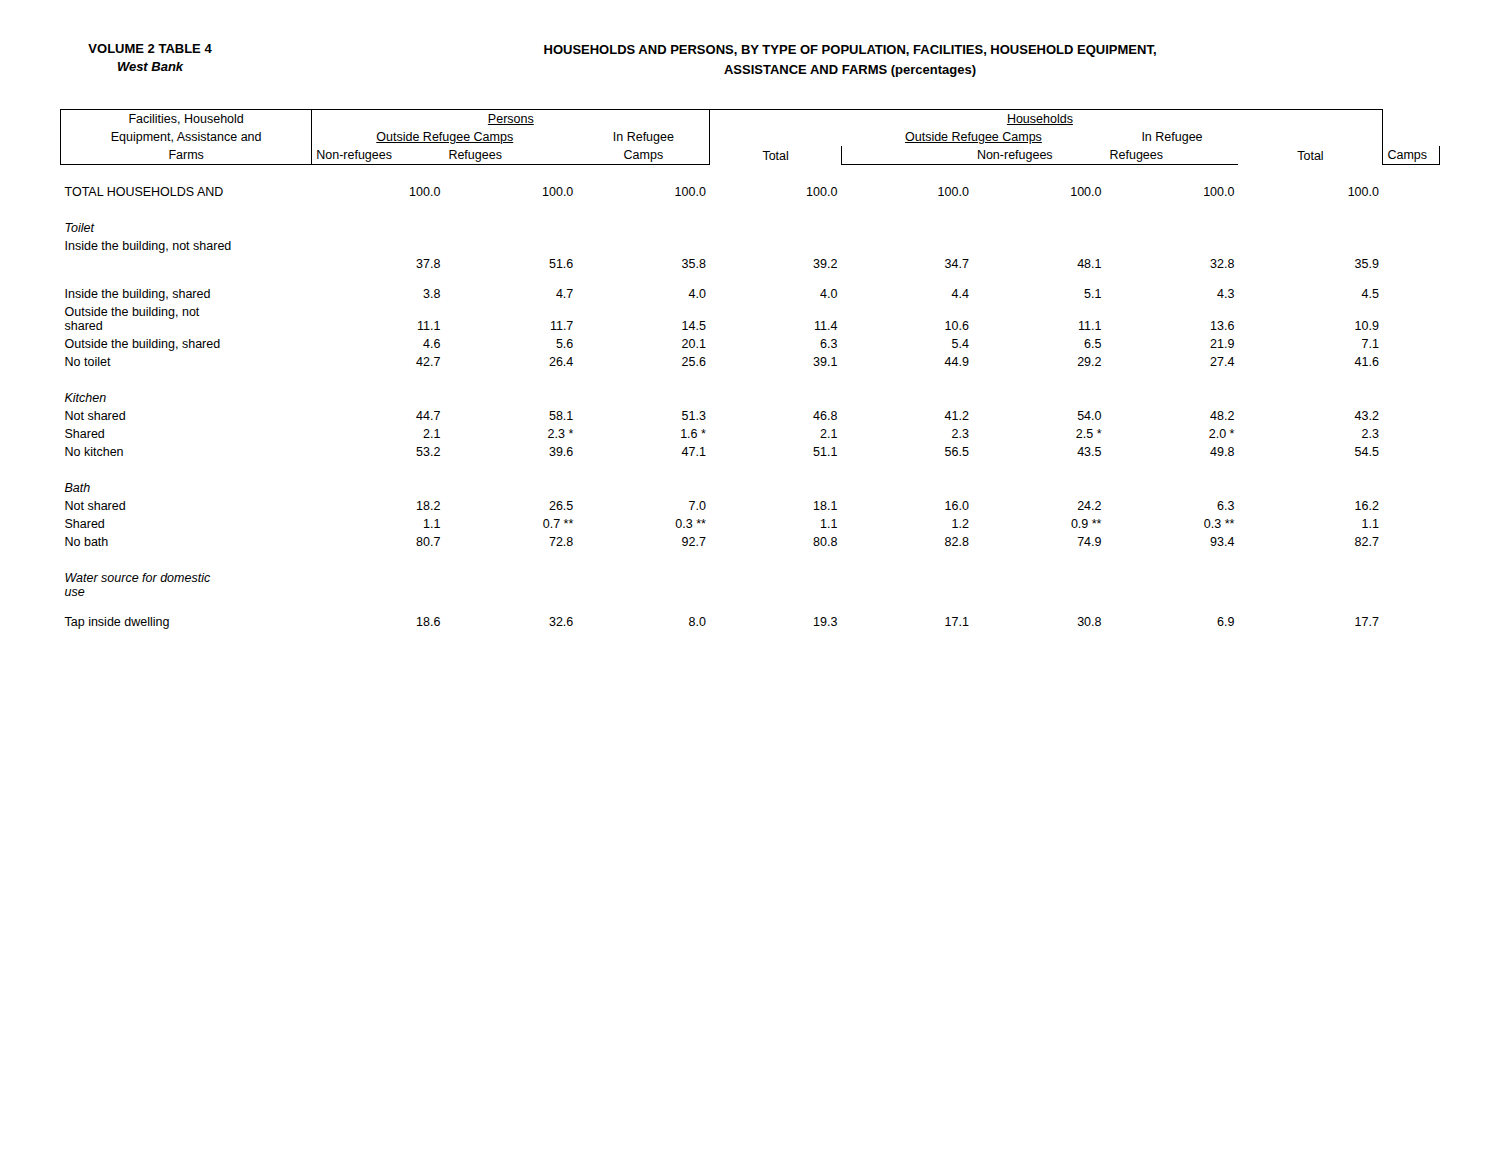VOLUME 2 TABLE 4
West Bank
HOUSEHOLDS AND PERSONS, BY TYPE OF POPULATION, FACILITIES, HOUSEHOLD EQUIPMENT,
ASSISTANCE AND FARMS (percentages)
| Facilities, Household | Persons | | Households | |
| Equipment, Assistance and | Outside Refugee Camps | In Refugee | Total | Outside Refugee Camps | In Refugee | Total |
| Farms | Non-refugees | Refugees | Camps | | Non-refugees | Refugees | Camps | |
| TOTAL HOUSEHOLDS AND | 100.0 | 100.0 | 100.0 | 100.0 | 100.0 | 100.0 | 100.0 | 100.0 |
| Toilet | |
| Inside the building, not shared | |
| | 37.8 | 51.6 | 35.8 | 39.2 | 34.7 | 48.1 | 32.8 | 35.9 |
| Inside the building, shared | 3.8 | 4.7 | 4.0 | 4.0 | 4.4 | 5.1 | 4.3 | 4.5 |
| Outside the building, not shared | 11.1 | 11.7 | 14.5 | 11.4 | 10.6 | 11.1 | 13.6 | 10.9 |
| Outside the building, shared | 4.6 | 5.6 | 20.1 | 6.3 | 5.4 | 6.5 | 21.9 | 7.1 |
| No toilet | 42.7 | 26.4 | 25.6 | 39.1 | 44.9 | 29.2 | 27.4 | 41.6 |
| Kitchen | |
| Not shared | 44.7 | 58.1 | 51.3 | 46.8 | 41.2 | 54.0 | 48.2 | 43.2 |
| Shared | 2.1 | 2.3 * | 1.6 * | 2.1 | 2.3 | 2.5 * | 2.0 * | 2.3 |
| No kitchen | 53.2 | 39.6 | 47.1 | 51.1 | 56.5 | 43.5 | 49.8 | 54.5 |
| Bath | |
| Not shared | 18.2 | 26.5 | 7.0 | 18.1 | 16.0 | 24.2 | 6.3 | 16.2 |
| Shared | 1.1 | 0.7 ** | 0.3 ** | 1.1 | 1.2 | 0.9 ** | 0.3 ** | 1.1 |
| No bath | 80.7 | 72.8 | 92.7 | 80.8 | 82.8 | 74.9 | 93.4 | 82.7 |
| Water source for domestic use | |
| Tap inside dwelling | 18.6 | 32.6 | 8.0 | 19.3 | 17.1 | 30.8 | 6.9 | 17.7 |